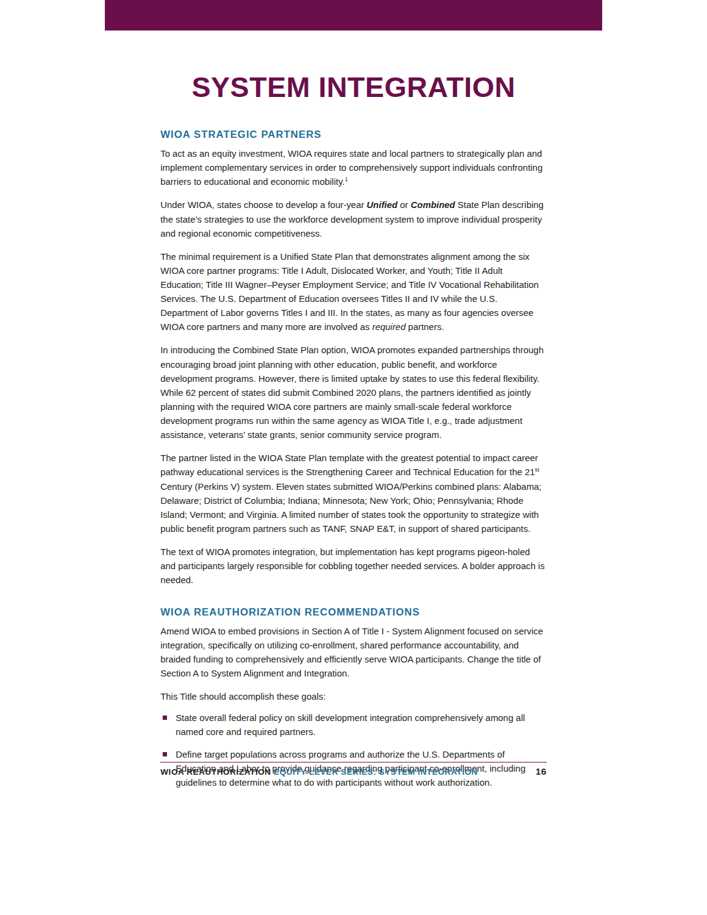SYSTEM INTEGRATION
WIOA Strategic Partners
To act as an equity investment, WIOA requires state and local partners to strategically plan and implement complementary services in order to comprehensively support individuals confronting barriers to educational and economic mobility.1
Under WIOA, states choose to develop a four-year Unified or Combined State Plan describing the state’s strategies to use the workforce development system to improve individual prosperity and regional economic competitiveness.
The minimal requirement is a Unified State Plan that demonstrates alignment among the six WIOA core partner programs: Title I Adult, Dislocated Worker, and Youth; Title II Adult Education; Title III Wagner–Peyser Employment Service; and Title IV Vocational Rehabilitation Services. The U.S. Department of Education oversees Titles II and IV while the U.S. Department of Labor governs Titles I and III. In the states, as many as four agencies oversee WIOA core partners and many more are involved as required partners.
In introducing the Combined State Plan option, WIOA promotes expanded partnerships through encouraging broad joint planning with other education, public benefit, and workforce development programs. However, there is limited uptake by states to use this federal flexibility. While 62 percent of states did submit Combined 2020 plans, the partners identified as jointly planning with the required WIOA core partners are mainly small-scale federal workforce development programs run within the same agency as WIOA Title I, e.g., trade adjustment assistance, veterans’ state grants, senior community service program.
The partner listed in the WIOA State Plan template with the greatest potential to impact career pathway educational services is the Strengthening Career and Technical Education for the 21st Century (Perkins V) system. Eleven states submitted WIOA/Perkins combined plans: Alabama; Delaware; District of Columbia; Indiana; Minnesota; New York; Ohio; Pennsylvania; Rhode Island; Vermont; and Virginia. A limited number of states took the opportunity to strategize with public benefit program partners such as TANF, SNAP E&T, in support of shared participants.
The text of WIOA promotes integration, but implementation has kept programs pigeon-holed and participants largely responsible for cobbling together needed services. A bolder approach is needed.
WIOA Reauthorization Recommendations
Amend WIOA to embed provisions in Section A of Title I - System Alignment focused on service integration, specifically on utilizing co-enrollment, shared performance accountability, and braided funding to comprehensively and efficiently serve WIOA participants. Change the title of Section A to System Alignment and Integration.
This Title should accomplish these goals:
State overall federal policy on skill development integration comprehensively among all named core and required partners.
Define target populations across programs and authorize the U.S. Departments of Education and Labor to provide guidance regarding participant co-enrollment, including guidelines to determine what to do with participants without work authorization.
WIOA Reauthorization Equity Lever Series: System Integration
16